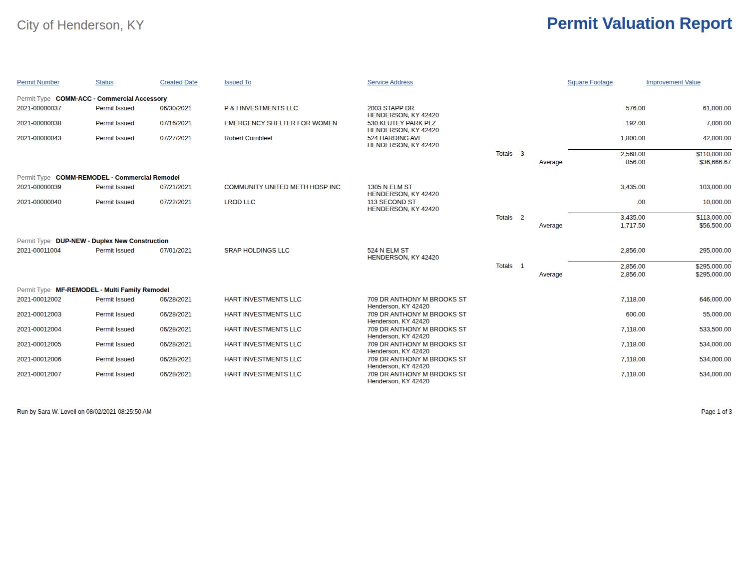City of Henderson, KY
Permit Valuation Report
| Permit Number | Status | Created Date | Issued To | Service Address | | Square Footage | Improvement Value |
| --- | --- | --- | --- | --- | --- | --- | --- |
| Permit Type COMM-ACC - Commercial Accessory |
| 2021-00000037 | Permit Issued | 06/30/2021 | P & I INVESTMENTS LLC | 2003 STAPP DR HENDERSON, KY 42420 | | 576.00 | 61,000.00 |
| 2021-00000038 | Permit Issued | 07/16/2021 | EMERGENCY SHELTER FOR WOMEN | 530 KLUTEY PARK PLZ HENDERSON, KY 42420 | | 192.00 | 7,000.00 |
| 2021-00000043 | Permit Issued | 07/27/2021 | Robert Cornbleet | 524 HARDING AVE HENDERSON, KY 42420 | | 1,800.00 | 42,000.00 |
| | Totals | 3 | 2,568.00 | $110,000.00 |
| | Average | 856.00 | $36,666.67 |
| Permit Type COMM-REMODEL - Commercial Remodel |
| 2021-00000039 | Permit Issued | 07/21/2021 | COMMUNITY UNITED METH HOSP INC | 1305 N ELM ST HENDERSON, KY 42420 | | 3,435.00 | 103,000.00 |
| 2021-00000040 | Permit Issued | 07/22/2021 | LROD LLC | 113 SECOND ST HENDERSON, KY 42420 | | .00 | 10,000.00 |
| | Totals | 2 | 3,435.00 | $113,000.00 |
| | Average | 1,717.50 | $56,500.00 |
| Permit Type DUP-NEW - Duplex New Construction |
| 2021-00011004 | Permit Issued | 07/01/2021 | SRAP HOLDINGS LLC | 524 N ELM ST HENDERSON, KY 42420 | | 2,856.00 | 295,000.00 |
| | Totals | 1 | 2,856.00 | $295,000.00 |
| | Average | 2,856.00 | $295,000.00 |
| Permit Type MF-REMODEL - Multi Family Remodel |
| 2021-00012002 | Permit Issued | 06/28/2021 | HART INVESTMENTS LLC | 709 DR ANTHONY M BROOKS ST Henderson, KY 42420 | | 7,118.00 | 646,000.00 |
| 2021-00012003 | Permit Issued | 06/28/2021 | HART INVESTMENTS LLC | 709 DR ANTHONY M BROOKS ST Henderson, KY 42420 | | 600.00 | 55,000.00 |
| 2021-00012004 | Permit Issued | 06/28/2021 | HART INVESTMENTS LLC | 709 DR ANTHONY M BROOKS ST Henderson, KY 42420 | | 7,118.00 | 533,500.00 |
| 2021-00012005 | Permit Issued | 06/28/2021 | HART INVESTMENTS LLC | 709 DR ANTHONY M BROOKS ST Henderson, KY 42420 | | 7,118.00 | 534,000.00 |
| 2021-00012006 | Permit Issued | 06/28/2021 | HART INVESTMENTS LLC | 709 DR ANTHONY M BROOKS ST Henderson, KY 42420 | | 7,118.00 | 534,000.00 |
| 2021-00012007 | Permit Issued | 06/28/2021 | HART INVESTMENTS LLC | 709 DR ANTHONY M BROOKS ST Henderson, KY 42420 | | 7,118.00 | 534,000.00 |
Run by Sara W. Lovell on 08/02/2021 08:25:50 AM
Page 1 of 3